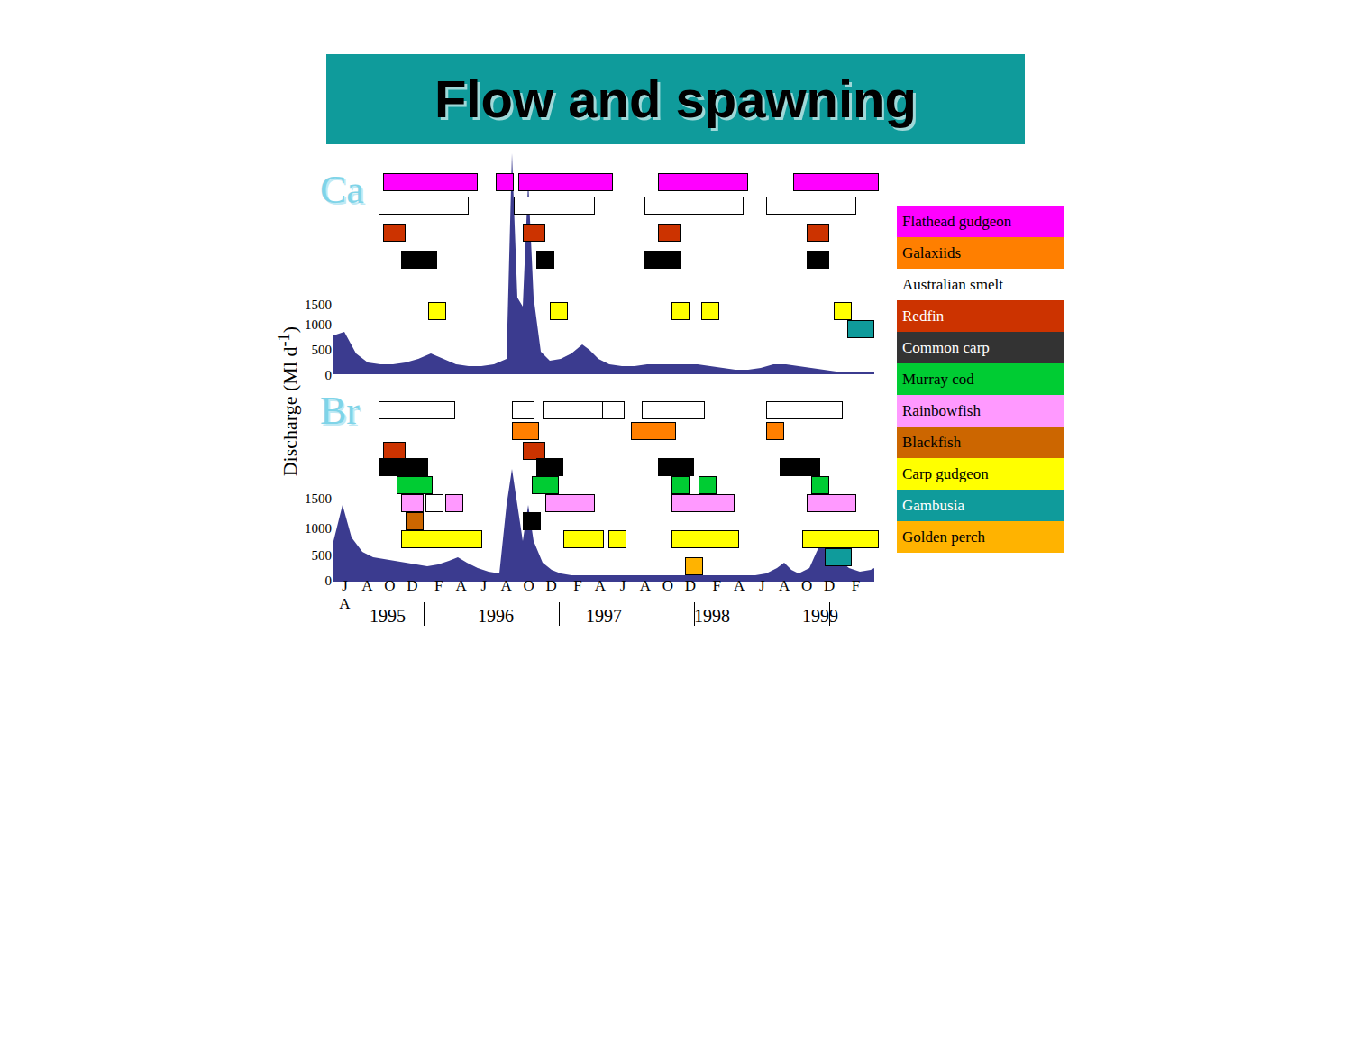Flow and spawning
Ca
Br
Discharge (Ml d-1)
1500
1000
500
0
1500
1000
500
0
Flathead gudgeon
Galaxiids
Australian smelt
Redfin
Common carp
Murray cod
Rainbowfish
Blackfish
Carp gudgeon
Gambusia
Golden perch
JAOD FAJAOD FAJAOD FAJAOD FA
19951996199719981999